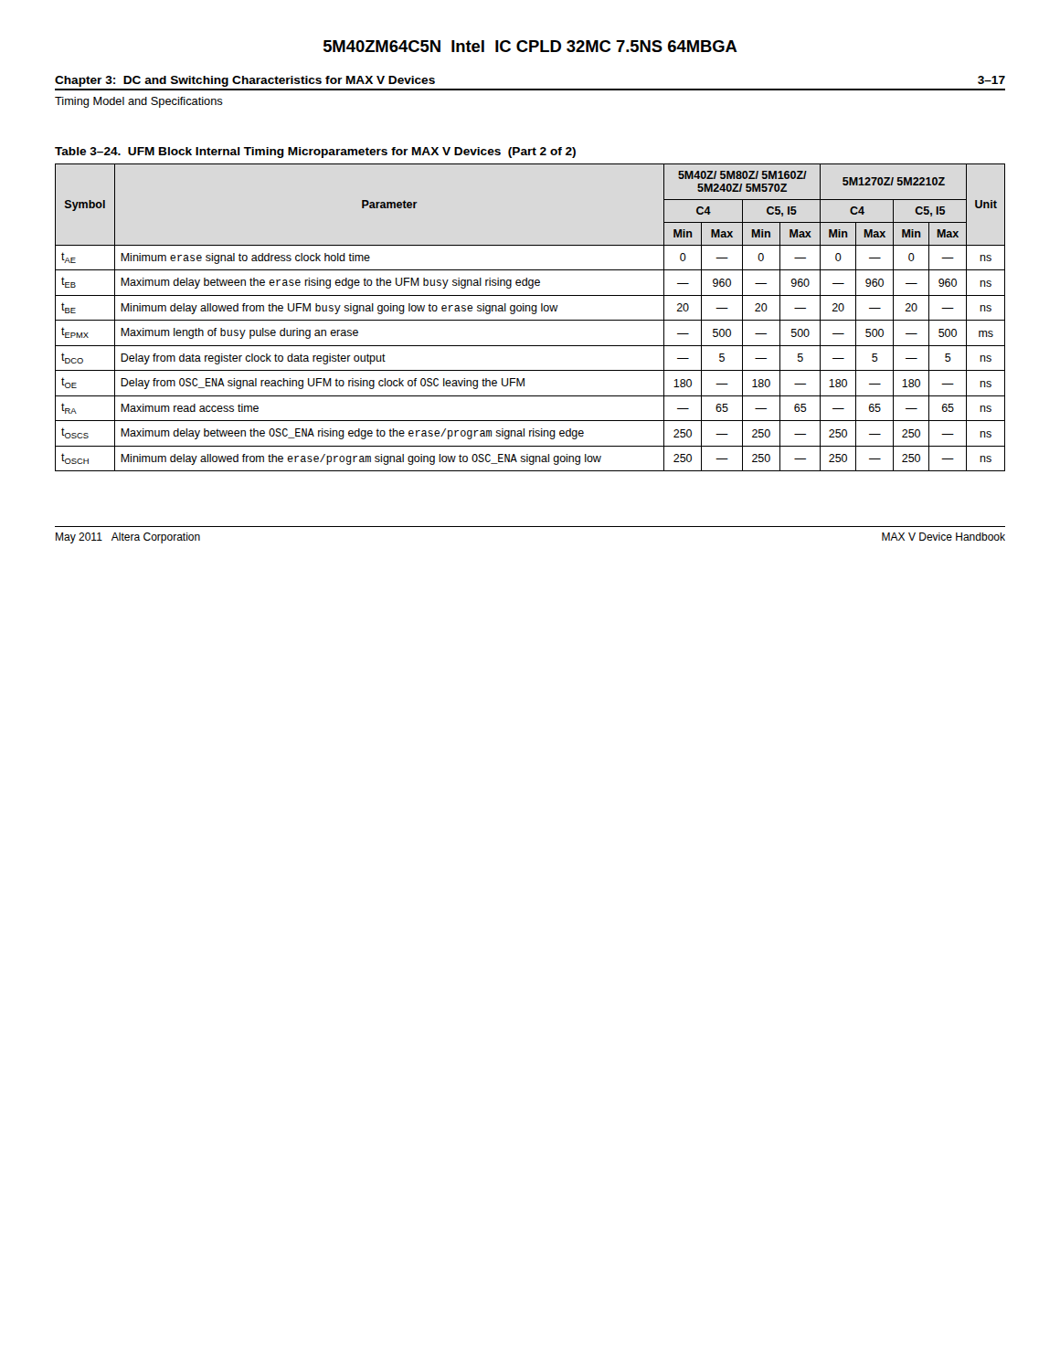5M40ZM64C5N Intel IC CPLD 32MC 7.5NS 64MBGA
Chapter 3: DC and Switching Characteristics for MAX V Devices 3–17
Timing Model and Specifications
Table 3–24. UFM Block Internal Timing Microparameters for MAX V Devices (Part 2 of 2)
| Symbol | Parameter | 5M40Z/ 5M80Z/ 5M160Z/ 5M240Z/ 5M570Z | 5M1270Z/ 5M2210Z | Unit |
| --- | --- | --- | --- | --- |
| C4 | C5, I5 | C4 | C5, I5 |
| Min | Max | Min | Max | Min | Max | Min | Max |
| t AE | Minimum erase signal to address clock hold time | 0 | — | 0 | — | 0 | — | 0 | — | ns |
| t EB | Maximum delay between the erase rising edge to the UFM busy signal rising edge | — | 960 | — | 960 | — | 960 | — | 960 | ns |
| t BE | Minimum delay allowed from the UFM busy signal going low to erase signal going low | 20 | — | 20 | — | 20 | — | 20 | — | ns |
| t EPMX | Maximum length of busy pulse during an erase | — | 500 | — | 500 | — | 500 | — | 500 | ms |
| t DCO | Delay from data register clock to data register output | — | 5 | — | 5 | — | 5 | — | 5 | ns |
| t OE | Delay from OSC_ENA signal reaching UFM to rising clock of OSC leaving the UFM | 180 | — | 180 | — | 180 | — | 180 | — | ns |
| t RA | Maximum read access time | — | 65 | — | 65 | — | 65 | — | 65 | ns |
| t OSCS | Maximum delay between the OSC_ENA rising edge to the erase/program signal rising edge | 250 | — | 250 | — | 250 | — | 250 | — | ns |
| t OSCH | Minimum delay allowed from the erase/program signal going low to OSC_ENA signal going low | 250 | — | 250 | — | 250 | — | 250 | — | ns |
May 2011 Altera Corporation MAX V Device Handbook